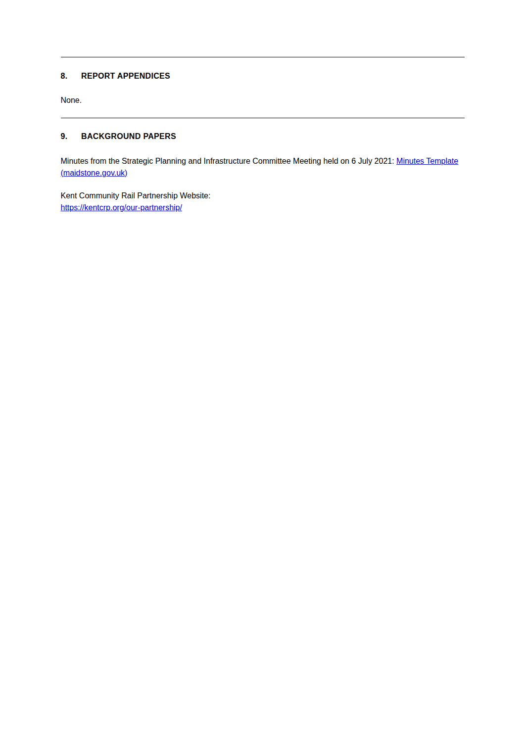8. REPORT APPENDICES
None.
9. BACKGROUND PAPERS
Minutes from the Strategic Planning and Infrastructure Committee Meeting held on 6 July 2021: Minutes Template (maidstone.gov.uk)
Kent Community Rail Partnership Website:
https://kentcrp.org/our-partnership/